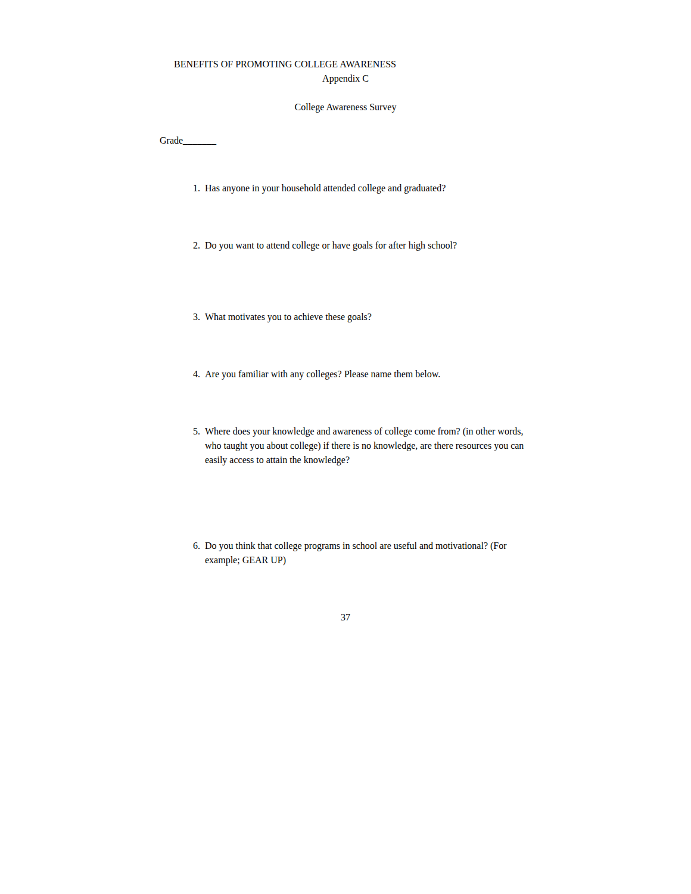BENEFITS OF PROMOTING COLLEGE AWARENESS
Appendix C
College Awareness Survey
Grade_______
Has anyone in your household attended college and graduated?
Do you want to attend college or have goals for after high school?
What motivates you to achieve these goals?
Are you familiar with any colleges? Please name them below.
Where does your knowledge and awareness of college come from? (in other words, who taught you about college) if there is no knowledge, are there resources you can easily access to attain the knowledge?
Do you think that college programs in school are useful and motivational? (For example; GEAR UP)
37